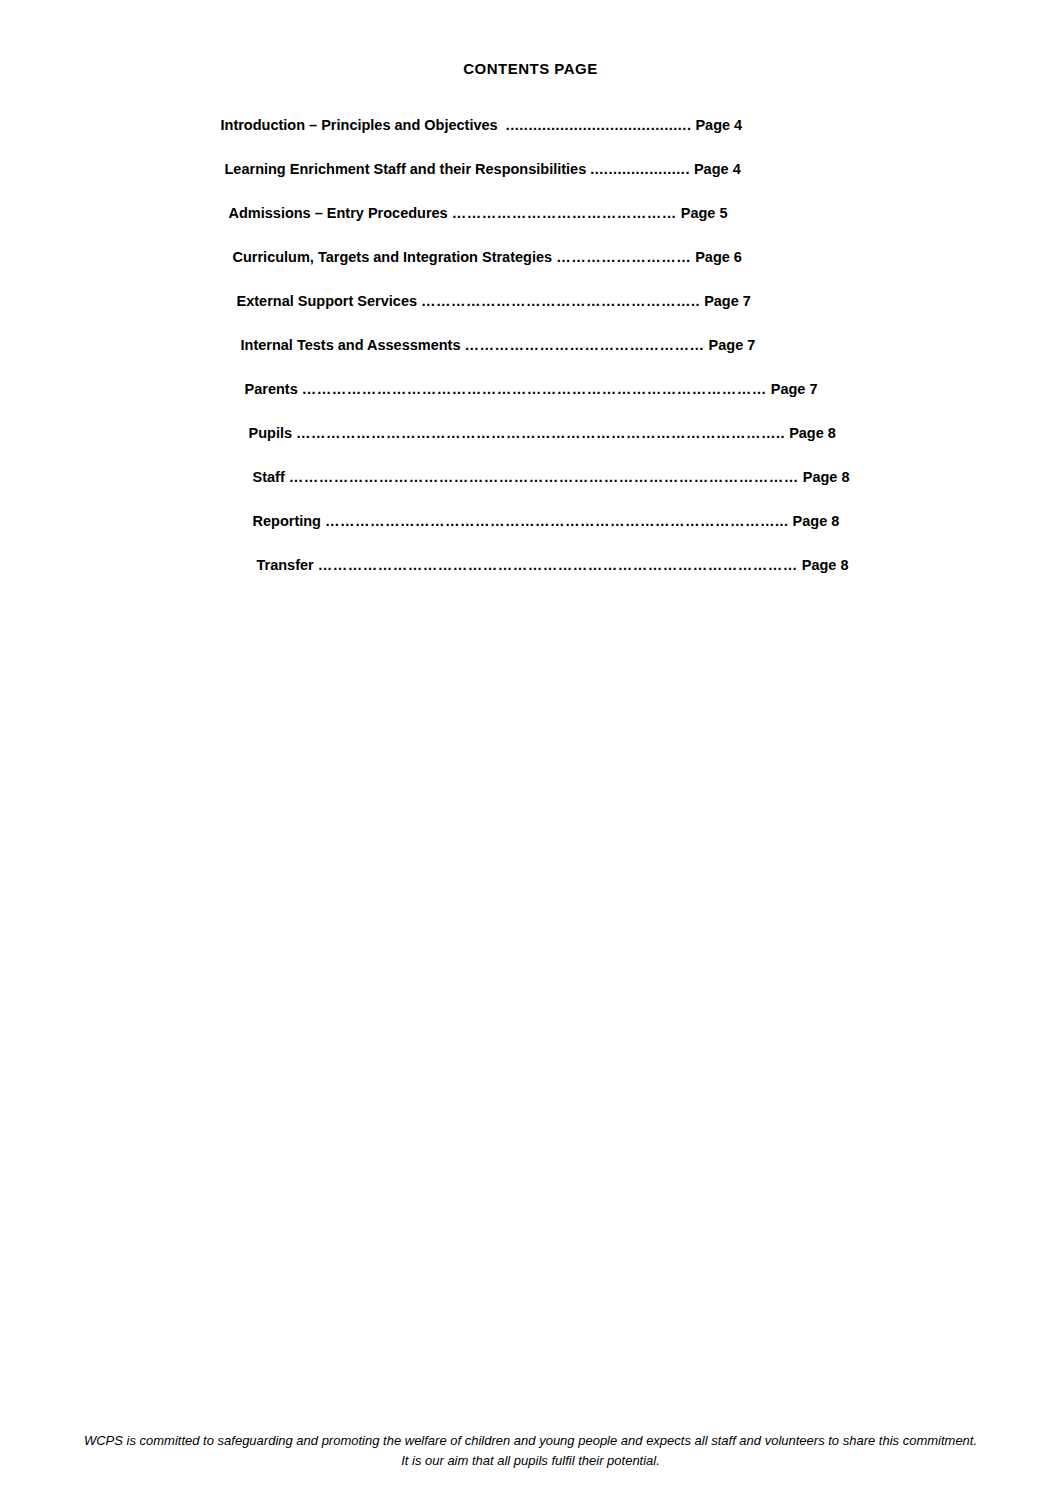CONTENTS PAGE
Introduction – Principles and Objectives ......................................... Page 4
Learning Enrichment Staff and their Responsibilities ...................... Page 4
Admissions – Entry Procedures ……………………………………… Page 5
Curriculum, Targets and Integration Strategies ……………………… Page 6
External Support Services ……………………………………………….. Page 7
Internal Tests and Assessments ………………………………………… Page 7
Parents ………………………………………………………………………………… Page 7
Pupils …………………………………………………………………………………….. Page 8
Staff ………………………………………………………………………………………… Page 8
Reporting ………………………………………………………………………………... Page 8
Transfer …………………………………………………………………………………… Page 8
WCPS is committed to safeguarding and promoting the welfare of children and young people and expects all staff and volunteers to share this commitment. It is our aim that all pupils fulfil their potential.